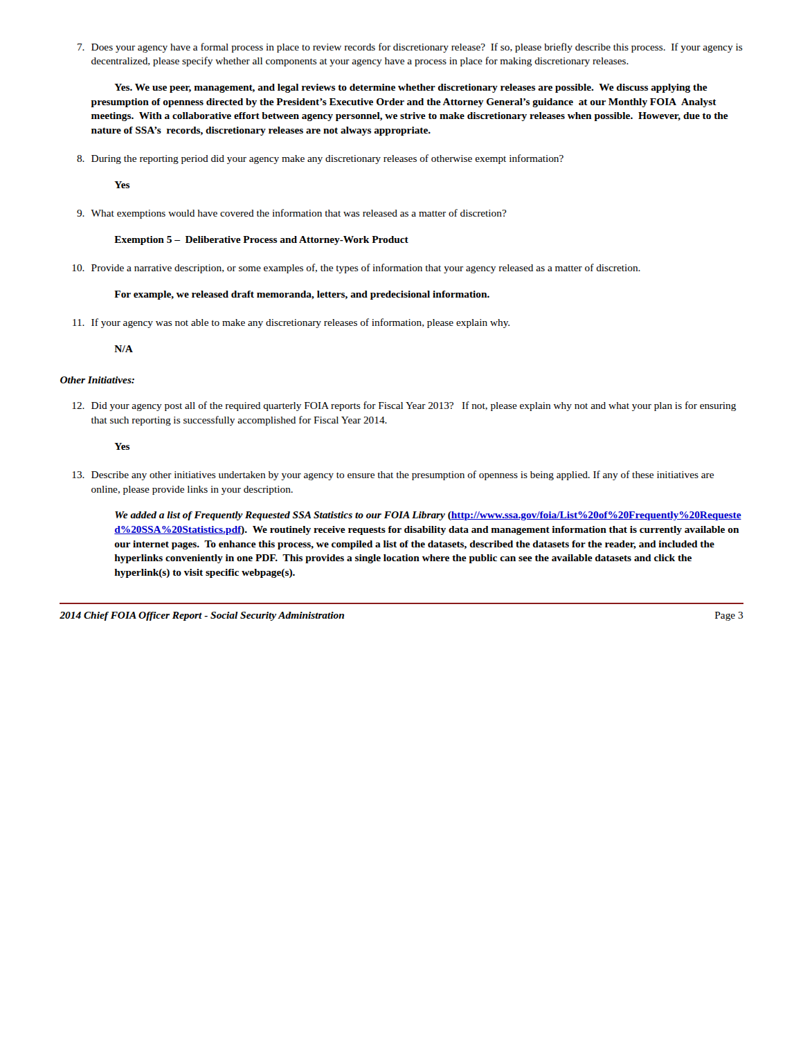Does your agency have a formal process in place to review records for discretionary release? If so, please briefly describe this process. If your agency is decentralized, please specify whether all components at your agency have a process in place for making discretionary releases.
Yes. We use peer, management, and legal reviews to determine whether discretionary releases are possible. We discuss applying the presumption of openness directed by the President’s Executive Order and the Attorney General’s guidance at our Monthly FOIA Analyst meetings. With a collaborative effort between agency personnel, we strive to make discretionary releases when possible. However, due to the nature of SSA’s records, discretionary releases are not always appropriate.
During the reporting period did your agency make any discretionary releases of otherwise exempt information?
Yes
What exemptions would have covered the information that was released as a matter of discretion?
Exemption 5 – Deliberative Process and Attorney-Work Product
Provide a narrative description, or some examples of, the types of information that your agency released as a matter of discretion.
For example, we released draft memoranda, letters, and predecisional information.
If your agency was not able to make any discretionary releases of information, please explain why.
N/A
Other Initiatives:
Did your agency post all of the required quarterly FOIA reports for Fiscal Year 2013? If not, please explain why not and what your plan is for ensuring that such reporting is successfully accomplished for Fiscal Year 2014.
Yes
Describe any other initiatives undertaken by your agency to ensure that the presumption of openness is being applied. If any of these initiatives are online, please provide links in your description.
We added a list of Frequently Requested SSA Statistics to our FOIA Library (http://www.ssa.gov/foia/List%20of%20Frequently%20Requested%20SSA%20Statistics.pdf). We routinely receive requests for disability data and management information that is currently available on our internet pages. To enhance this process, we compiled a list of the datasets, described the datasets for the reader, and included the hyperlinks conveniently in one PDF. This provides a single location where the public can see the available datasets and click the hyperlink(s) to visit specific webpage(s).
2014 Chief FOIA Officer Report - Social Security Administration Page 3